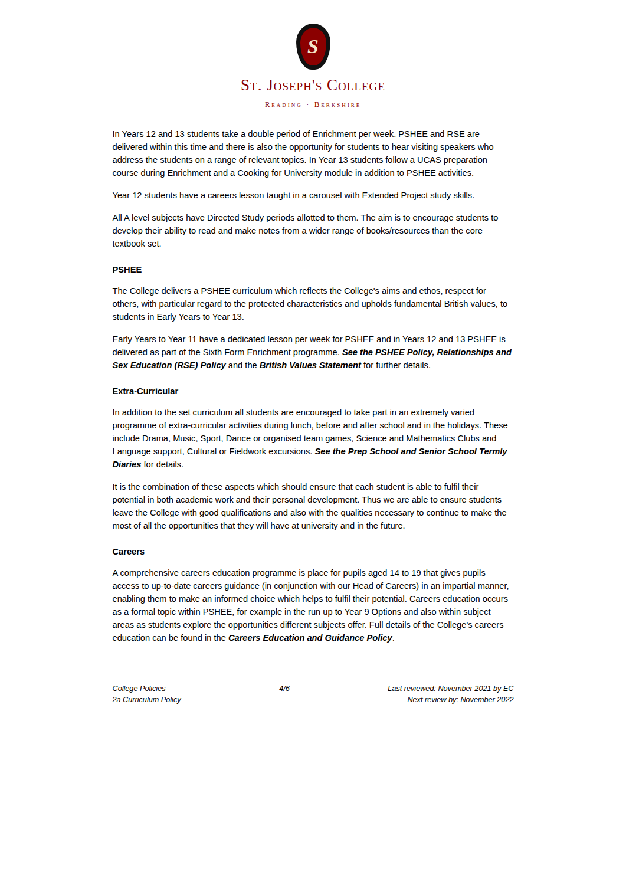S
St. Joseph's College
Reading · Berkshire
In Years 12 and 13 students take a double period of Enrichment per week. PSHEE and RSE are delivered within this time and there is also the opportunity for students to hear visiting speakers who address the students on a range of relevant topics. In Year 13 students follow a UCAS preparation course during Enrichment and a Cooking for University module in addition to PSHEE activities.
Year 12 students have a careers lesson taught in a carousel with Extended Project study skills.
All A level subjects have Directed Study periods allotted to them. The aim is to encourage students to develop their ability to read and make notes from a wider range of books/resources than the core textbook set.
PSHEE
The College delivers a PSHEE curriculum which reflects the College's aims and ethos, respect for others, with particular regard to the protected characteristics and upholds fundamental British values, to students in Early Years to Year 13.
Early Years to Year 11 have a dedicated lesson per week for PSHEE and in Years 12 and 13 PSHEE is delivered as part of the Sixth Form Enrichment programme. See the PSHEE Policy, Relationships and Sex Education (RSE) Policy and the British Values Statement for further details.
Extra-Curricular
In addition to the set curriculum all students are encouraged to take part in an extremely varied programme of extra-curricular activities during lunch, before and after school and in the holidays. These include Drama, Music, Sport, Dance or organised team games, Science and Mathematics Clubs and Language support, Cultural or Fieldwork excursions. See the Prep School and Senior School Termly Diaries for details.
It is the combination of these aspects which should ensure that each student is able to fulfil their potential in both academic work and their personal development. Thus we are able to ensure students leave the College with good qualifications and also with the qualities necessary to continue to make the most of all the opportunities that they will have at university and in the future.
Careers
A comprehensive careers education programme is place for pupils aged 14 to 19 that gives pupils access to up-to-date careers guidance (in conjunction with our Head of Careers) in an impartial manner, enabling them to make an informed choice which helps to fulfil their potential. Careers education occurs as a formal topic within PSHEE, for example in the run up to Year 9 Options and also within subject areas as students explore the opportunities different subjects offer. Full details of the College's careers education can be found in the Careers Education and Guidance Policy.
College Policies 2a Curriculum Policy
4/6
Last reviewed: November 2021 by EC Next review by: November 2022